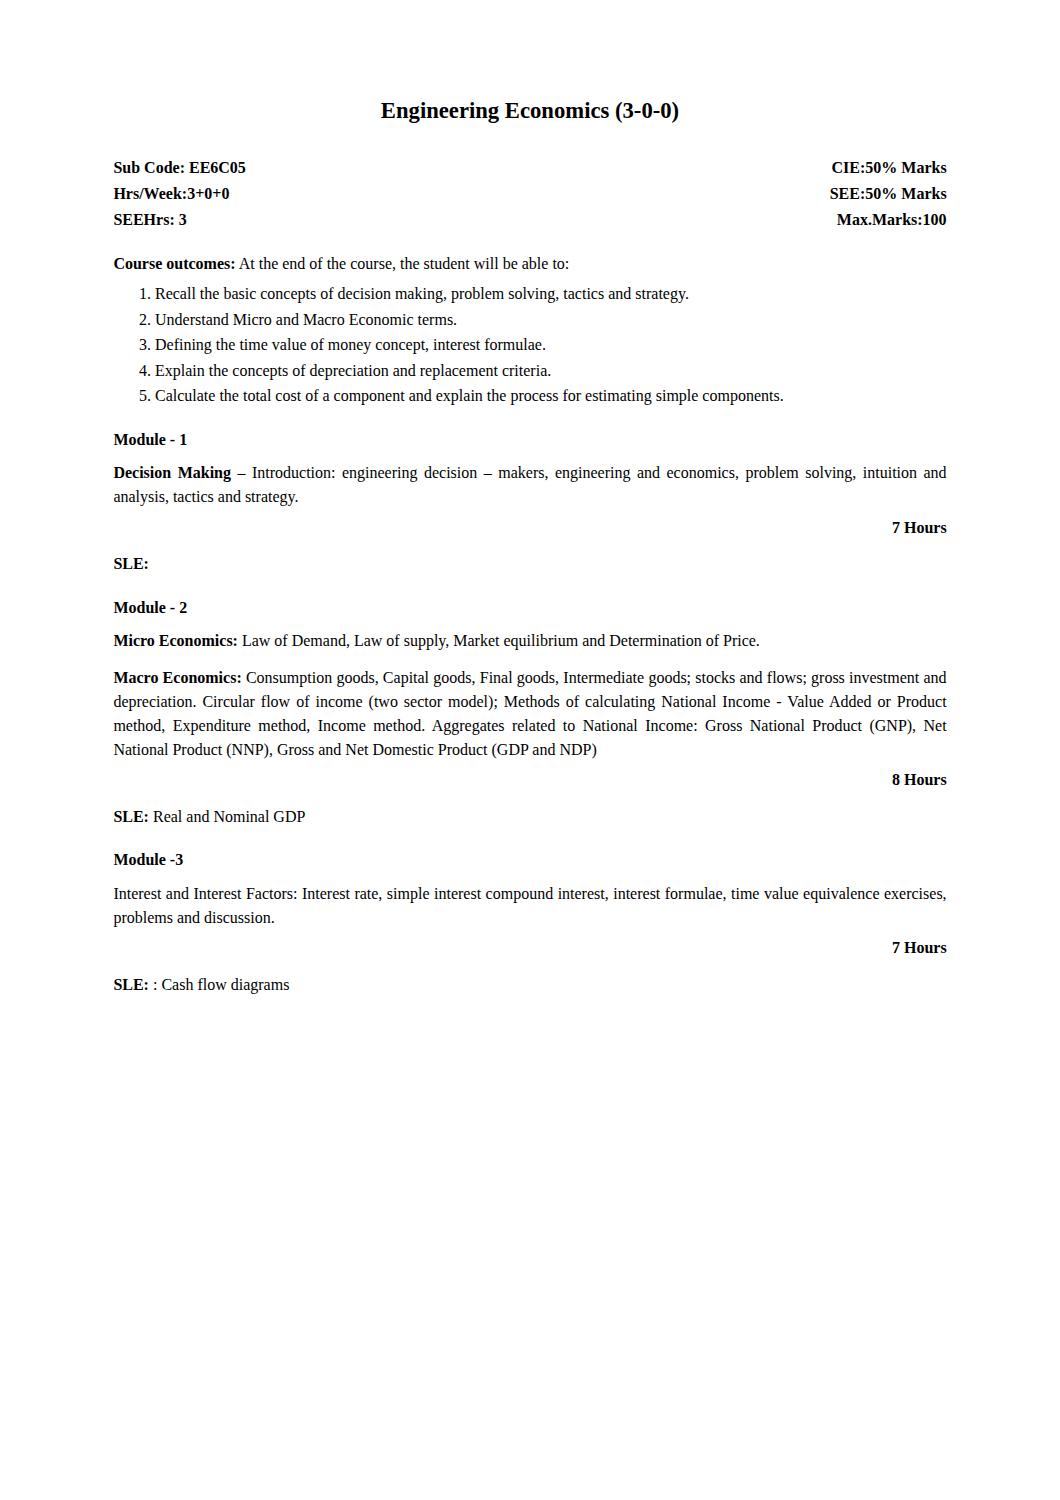Engineering Economics (3-0-0)
Sub Code: EE6C05 CIE:50% Marks
Hrs/Week:3+0+0 SEE:50% Marks
SEEHrs: 3 Max.Marks:100
Course outcomes: At the end of the course, the student will be able to:
Recall the basic concepts of decision making, problem solving, tactics and strategy.
Understand Micro and Macro Economic terms.
Defining the time value of money concept, interest formulae.
Explain the concepts of depreciation and replacement criteria.
Calculate the total cost of a component and explain the process for estimating simple components.
Module - 1
Decision Making – Introduction: engineering decision – makers, engineering and economics, problem solving, intuition and analysis, tactics and strategy.
7 Hours
SLE:
Module - 2
Micro Economics: Law of Demand, Law of supply, Market equilibrium and Determination of Price.
Macro Economics: Consumption goods, Capital goods, Final goods, Intermediate goods; stocks and flows; gross investment and depreciation. Circular flow of income (two sector model); Methods of calculating National Income - Value Added or Product method, Expenditure method, Income method. Aggregates related to National Income: Gross National Product (GNP), Net National Product (NNP), Gross and Net Domestic Product (GDP and NDP)
8 Hours
SLE: Real and Nominal GDP
Module -3
Interest and Interest Factors: Interest rate, simple interest compound interest, interest formulae, time value equivalence exercises, problems and discussion.
7 Hours
SLE: : Cash flow diagrams